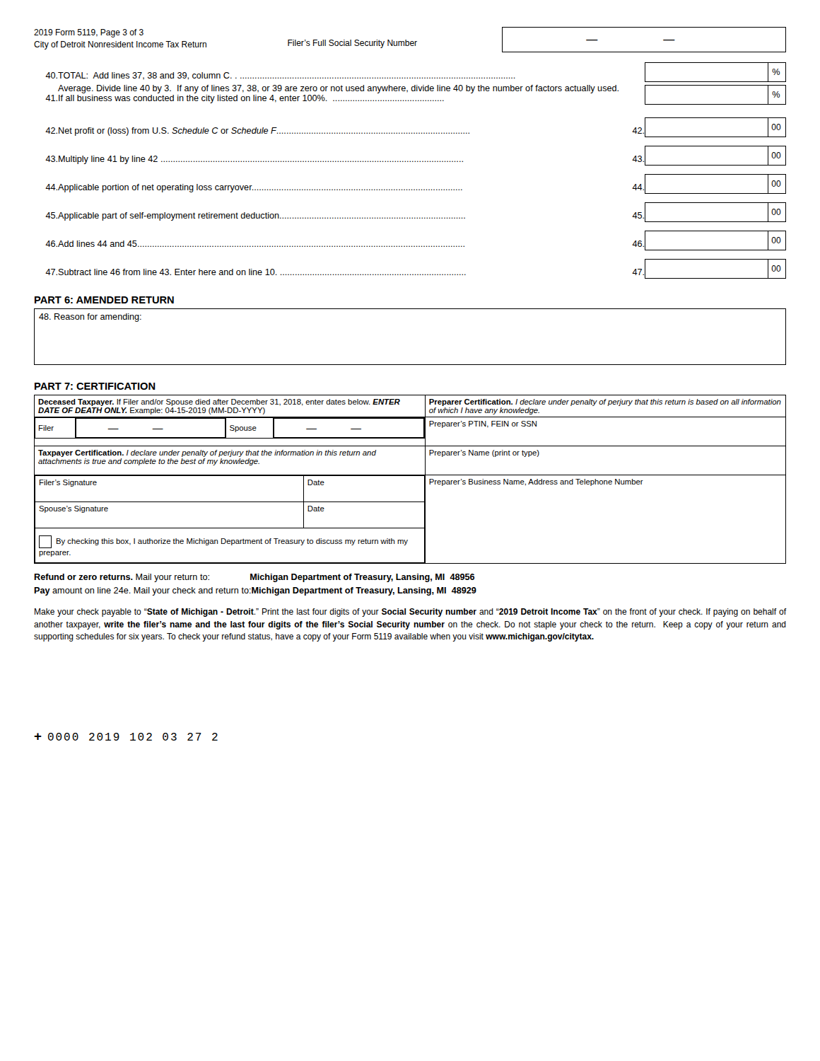2019 Form 5119, Page 3 of 3
City of Detroit Nonresident Income Tax Return
Filer’s Full Social Security Number
— —
| 40. | TOTAL: Add lines 37, 38 and 39, column C. . ............................................................................................................... | | % |
| 41. | Average. Divide line 40 by 3. If any of lines 37, 38, or 39 are zero or not used anywhere, divide line 40 by the number of factors actually used. If all business was conducted in the city listed on line 4, enter 100%. ............................................. | | % |
| 42. | Net profit or (loss) from U.S. Schedule C or Schedule F .............................................................................. | 42. | 00 |
| 43. | Multiply line 41 by line 42 .......................................................................................................................... | 43. | 00 |
| 44. | Applicable portion of net operating loss carryover..................................................................................... | 44. | 00 |
| 45. | Applicable part of self-employment retirement deduction........................................................................... | 45. | 00 |
| 46. | Add lines 44 and 45.................................................................................................................................... | 46. | 00 |
| 47. | Subtract line 46 from line 43. Enter here and on line 10. ........................................................................... | 47. | 00 |
PART 6: AMENDED RETURN
48. Reason for amending:
PART 7: CERTIFICATION
| Deceased Taxpayer. If Filer and/or Spouse died after December 31, 2018, enter dates below. ENTER DATE OF DEATH ONLY. Example: 04-15-2019 (MM-DD-YYYY) | Preparer Certification. I declare under penalty of perjury that this return is based on all information of which I have any knowledge. |
| / Filer / — — / Spouse / — — / | Preparer’s PTIN, FEIN or SSN |
| Taxpayer Certification. I declare under penalty of perjury that the information in this return and attachments is true and complete to the best of my knowledge. | Preparer’s Name (print or type) |
| / Filer’s Signature / Date / / Spouse’s Signature / Date / / By checking this box, I authorize the Michigan Department of Treasury to discuss my return with my preparer. / | Preparer’s Business Name, Address and Telephone Number |
Refund or zero returns. Mail your return to: Michigan Department of Treasury, Lansing, MI 48956
Pay amount on line 24e. Mail your check and return to:Michigan Department of Treasury, Lansing, MI 48929
Make your check payable to “State of Michigan - Detroit.” Print the last four digits of your Social Security number and “2019 Detroit Income Tax” on the front of your check. If paying on behalf of another taxpayer, write the filer’s name and the last four digits of the filer’s Social Security number on the check. Do not staple your check to the return. Keep a copy of your return and supporting schedules for six years. To check your refund status, have a copy of your Form 5119 available when you visit www.michigan.gov/citytax.
+0000 2019 102 03 27 2